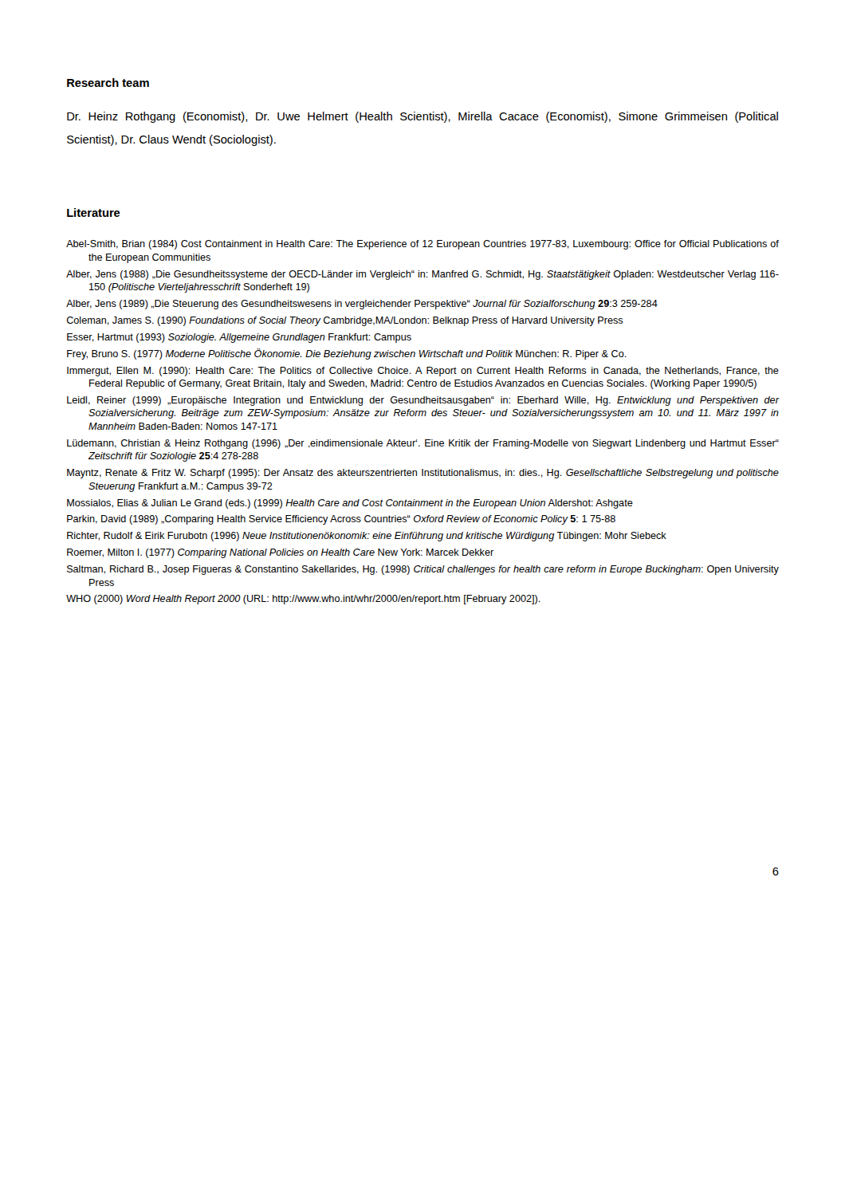Research team
Dr. Heinz Rothgang (Economist), Dr. Uwe Helmert (Health Scientist), Mirella Cacace (Economist), Simone Grimmeisen (Political Scientist), Dr. Claus Wendt (Sociologist).
Literature
Abel-Smith, Brian (1984) Cost Containment in Health Care: The Experience of 12 European Countries 1977-83, Luxembourg: Office for Official Publications of the European Communities
Alber, Jens (1988) „Die Gesundheitssysteme der OECD-Länder im Vergleich“ in: Manfred G. Schmidt, Hg. Staatstätigkeit Opladen: Westdeutscher Verlag 116-150 (Politische Vierteljahresschrift Sonderheft 19)
Alber, Jens (1989) „Die Steuerung des Gesundheitswesens in vergleichender Perspektive“ Journal für Sozialforschung 29:3 259-284
Coleman, James S. (1990) Foundations of Social Theory Cambridge,MA/London: Belknap Press of Harvard University Press
Esser, Hartmut (1993) Soziologie. Allgemeine Grundlagen Frankfurt: Campus
Frey, Bruno S. (1977) Moderne Politische Ökonomie. Die Beziehung zwischen Wirtschaft und Politik München: R. Piper & Co.
Immergut, Ellen M. (1990): Health Care: The Politics of Collective Choice. A Report on Current Health Reforms in Canada, the Netherlands, France, the Federal Republic of Germany, Great Britain, Italy and Sweden, Madrid: Centro de Estudios Avanzados en Cuencias Sociales. (Working Paper 1990/5)
Leidl, Reiner (1999) „Europäische Integration und Entwicklung der Gesundheitsausgaben“ in: Eberhard Wille, Hg. Entwicklung und Perspektiven der Sozialversicherung. Beiträge zum ZEW-Symposium: Ansätze zur Reform des Steuer- und Sozialversicherungssystem am 10. und 11. März 1997 in Mannheim Baden-Baden: Nomos 147-171
Lüdemann, Christian & Heinz Rothgang (1996) „Der ‚eindimensionale Akteur‘. Eine Kritik der Framing-Modelle von Siegwart Lindenberg und Hartmut Esser“ Zeitschrift für Soziologie 25:4 278-288
Mayntz, Renate & Fritz W. Scharpf (1995): Der Ansatz des akteurszentrierten Institutionalismus, in: dies., Hg. Gesellschaftliche Selbstregelung und politische Steuerung Frankfurt a.M.: Campus 39-72
Mossialos, Elias & Julian Le Grand (eds.) (1999) Health Care and Cost Containment in the European Union Aldershot: Ashgate
Parkin, David (1989) „Comparing Health Service Efficiency Across Countries“ Oxford Review of Economic Policy 5: 1 75-88
Richter, Rudolf & Eirik Furubotn (1996) Neue Institutionenökonomik: eine Einführung und kritische Würdigung Tübingen: Mohr Siebeck
Roemer, Milton I. (1977) Comparing National Policies on Health Care New York: Marcek Dekker
Saltman, Richard B., Josep Figueras & Constantino Sakellarides, Hg. (1998) Critical challenges for health care reform in Europe Buckingham: Open University Press
WHO (2000) Word Health Report 2000 (URL: http://www.who.int/whr/2000/en/report.htm [February 2002]).
6